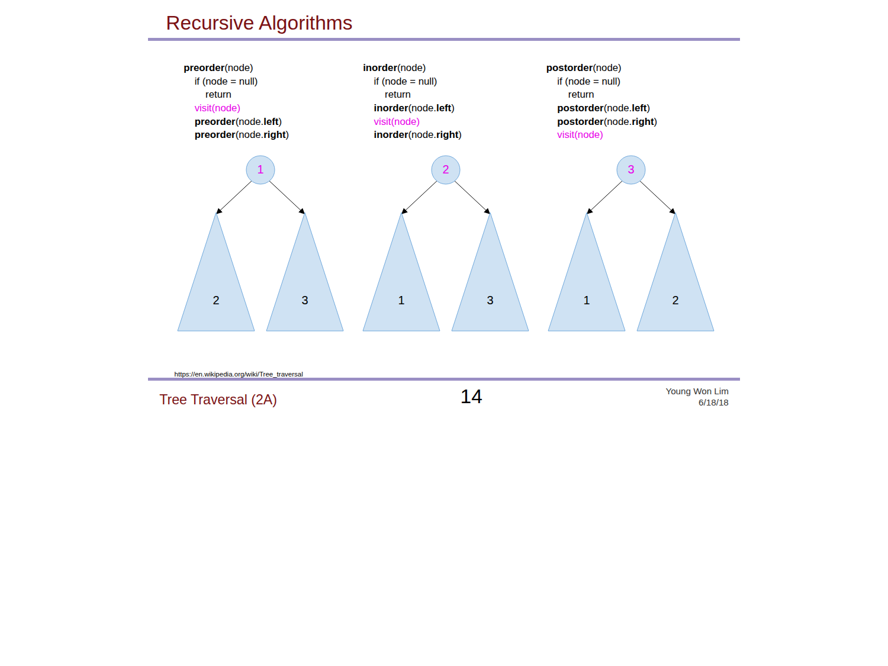Recursive Algorithms
preorder(node) if (node = null) return visit(node) preorder(node.left) preorder(node.right)
1 2 3
inorder(node) if (node = null) return inorder(node.left) visit(node) inorder(node.right)
2 1 3
postorder(node) if (node = null) return postorder(node.left) postorder(node.right) visit(node)
3 1 2
https://en.wikipedia.org/wiki/Tree_traversal
Tree Traversal (2A)
14
Young Won Lim
6/18/18